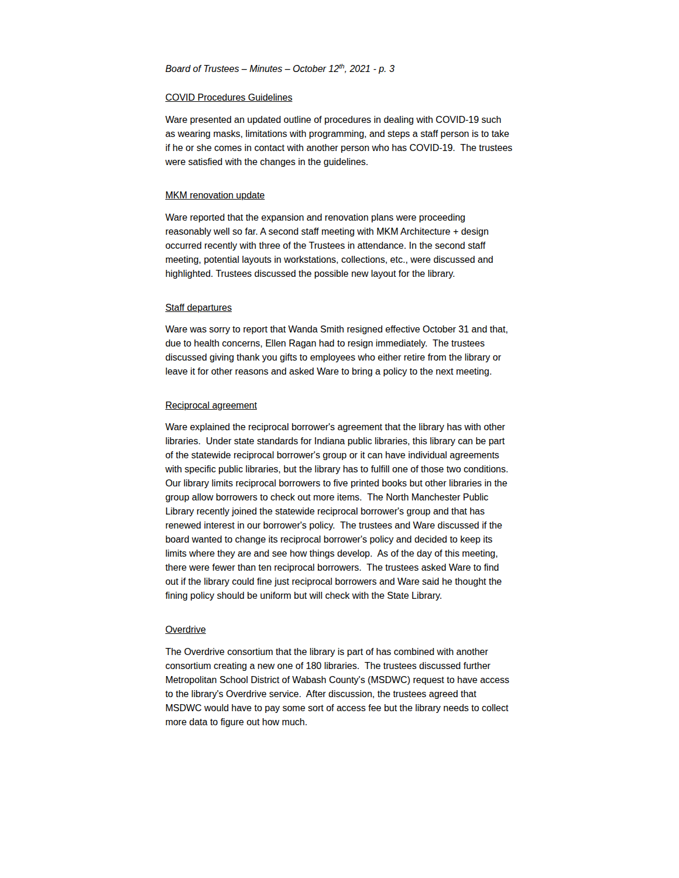Board of Trustees – Minutes – October 12th, 2021 - p. 3
COVID Procedures Guidelines
Ware presented an updated outline of procedures in dealing with COVID-19 such as wearing masks, limitations with programming, and steps a staff person is to take if he or she comes in contact with another person who has COVID-19. The trustees were satisfied with the changes in the guidelines.
MKM renovation update
Ware reported that the expansion and renovation plans were proceeding reasonably well so far. A second staff meeting with MKM Architecture + design occurred recently with three of the Trustees in attendance. In the second staff meeting, potential layouts in workstations, collections, etc., were discussed and highlighted. Trustees discussed the possible new layout for the library.
Staff departures
Ware was sorry to report that Wanda Smith resigned effective October 31 and that, due to health concerns, Ellen Ragan had to resign immediately. The trustees discussed giving thank you gifts to employees who either retire from the library or leave it for other reasons and asked Ware to bring a policy to the next meeting.
Reciprocal agreement
Ware explained the reciprocal borrower's agreement that the library has with other libraries. Under state standards for Indiana public libraries, this library can be part of the statewide reciprocal borrower's group or it can have individual agreements with specific public libraries, but the library has to fulfill one of those two conditions. Our library limits reciprocal borrowers to five printed books but other libraries in the group allow borrowers to check out more items. The North Manchester Public Library recently joined the statewide reciprocal borrower's group and that has renewed interest in our borrower's policy. The trustees and Ware discussed if the board wanted to change its reciprocal borrower's policy and decided to keep its limits where they are and see how things develop. As of the day of this meeting, there were fewer than ten reciprocal borrowers. The trustees asked Ware to find out if the library could fine just reciprocal borrowers and Ware said he thought the fining policy should be uniform but will check with the State Library.
Overdrive
The Overdrive consortium that the library is part of has combined with another consortium creating a new one of 180 libraries. The trustees discussed further Metropolitan School District of Wabash County's (MSDWC) request to have access to the library's Overdrive service. After discussion, the trustees agreed that MSDWC would have to pay some sort of access fee but the library needs to collect more data to figure out how much.